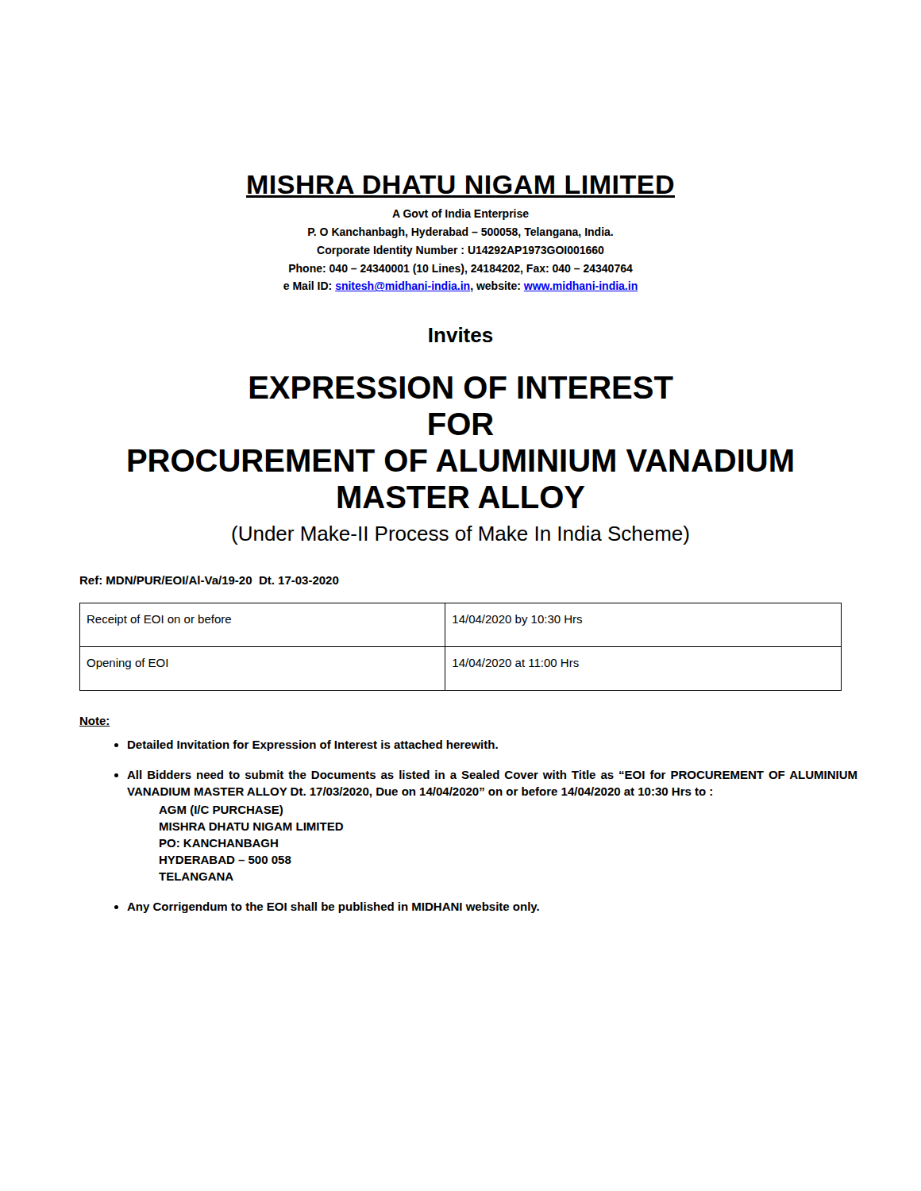MISHRA DHATU NIGAM LIMITED
A Govt of India Enterprise
P. O Kanchanbagh, Hyderabad – 500058, Telangana, India.
Corporate Identity Number : U14292AP1973GOI001660
Phone: 040 – 24340001 (10 Lines), 24184202, Fax: 040 – 24340764
e Mail ID: snitesh@midhani-india.in, website: www.midhani-india.in
Invites
EXPRESSION OF INTEREST
FOR
PROCUREMENT OF ALUMINIUM VANADIUM MASTER ALLOY
(Under Make-II Process of Make In India Scheme)
Ref: MDN/PUR/EOI/Al-Va/19-20 Dt. 17-03-2020
| Receipt of EOI on or before | 14/04/2020 by 10:30 Hrs |
| Opening of EOI | 14/04/2020 at 11:00 Hrs |
Note:
Detailed Invitation for Expression of Interest is attached herewith.
All Bidders need to submit the Documents as listed in a Sealed Cover with Title as “EOI for PROCUREMENT OF ALUMINIUM VANADIUM MASTER ALLOY Dt. 17/03/2020, Due on 14/04/2020” on or before 14/04/2020 at 10:30 Hrs to :
AGM (I/C PURCHASE)
MISHRA DHATU NIGAM LIMITED
PO: KANCHANBAGH
HYDERABAD – 500 058
TELANGANA
Any Corrigendum to the EOI shall be published in MIDHANI website only.